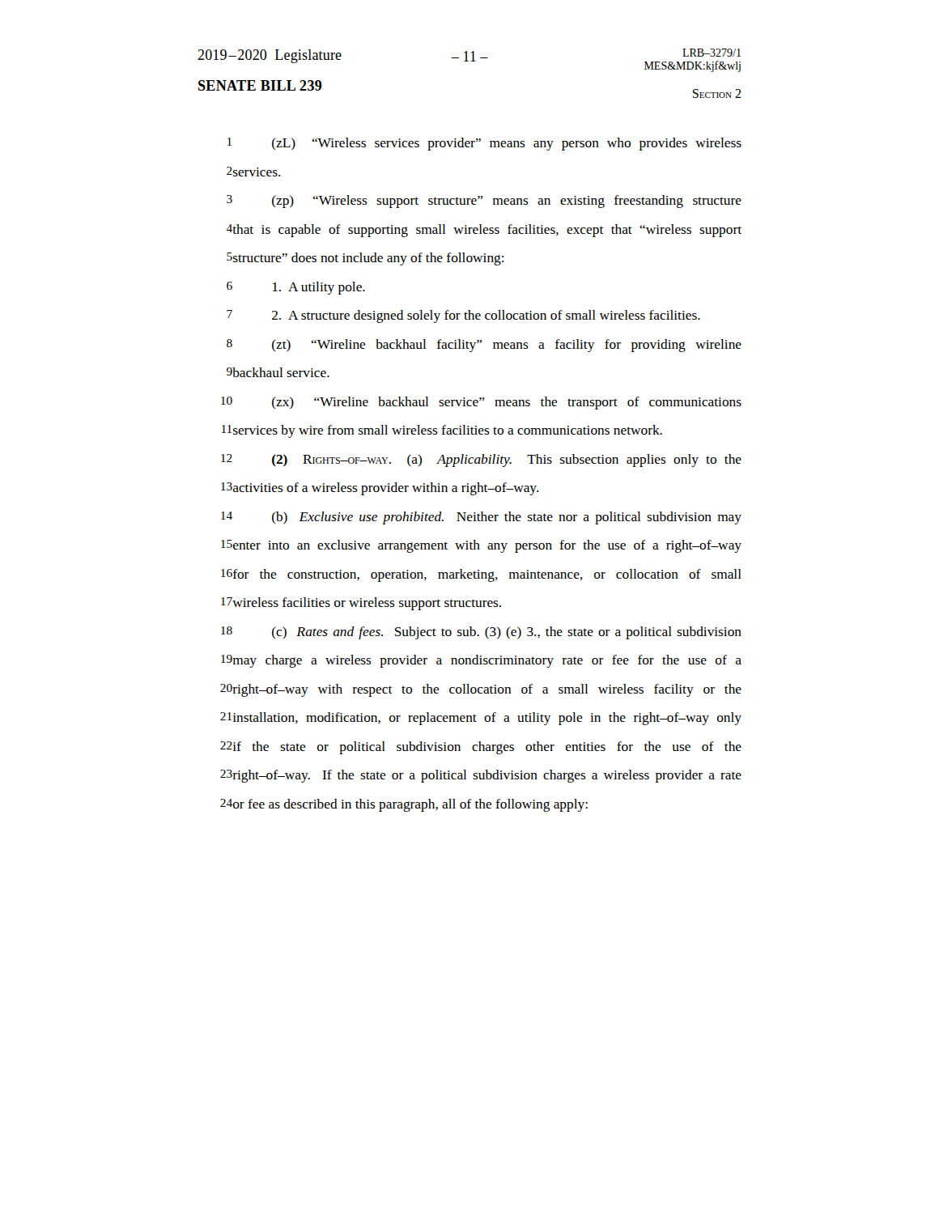2019 – 2020 Legislature
SENATE BILL 239
– 11 –
LRB–3279/1
MES&MDK:kjf&wlj
Section 2
| 1 | (zL) “Wireless services provider” means any person who provides wireless |
| 2 | services. |
| 3 | (zp) “Wireless support structure” means an existing freestanding structure |
| 4 | that is capable of supporting small wireless facilities, except that “wireless support |
| 5 | structure” does not include any of the following: |
| 6 | 1. A utility pole. |
| 7 | 2. A structure designed solely for the collocation of small wireless facilities. |
| 8 | (zt) “Wireline backhaul facility” means a facility for providing wireline |
| 9 | backhaul service. |
| 10 | (zx) “Wireline backhaul service” means the transport of communications |
| 11 | services by wire from small wireless facilities to a communications network. |
| 12 | (2) Rights–of–way. (a) Applicability. This subsection applies only to the |
| 13 | activities of a wireless provider within a right–of–way. |
| 14 | (b) Exclusive use prohibited. Neither the state nor a political subdivision may |
| 15 | enter into an exclusive arrangement with any person for the use of a right–of–way |
| 16 | for the construction, operation, marketing, maintenance, or collocation of small |
| 17 | wireless facilities or wireless support structures. |
| 18 | (c) Rates and fees. Subject to sub. (3) (e) 3., the state or a political subdivision |
| 19 | may charge a wireless provider a nondiscriminatory rate or fee for the use of a |
| 20 | right–of–way with respect to the collocation of a small wireless facility or the |
| 21 | installation, modification, or replacement of a utility pole in the right–of–way only |
| 22 | if the state or political subdivision charges other entities for the use of the |
| 23 | right–of–way. If the state or a political subdivision charges a wireless provider a rate |
| 24 | or fee as described in this paragraph, all of the following apply: |